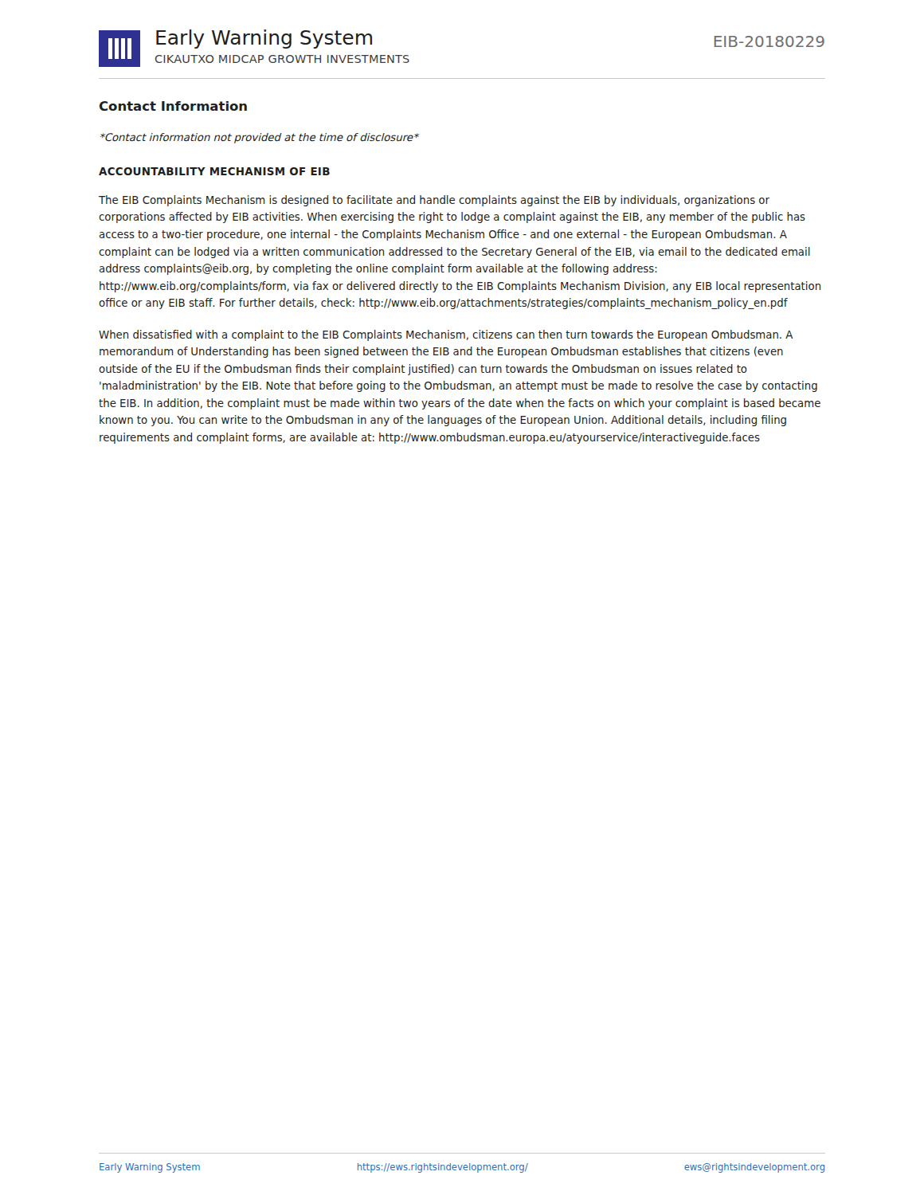Early Warning System
CIKAUTXO MIDCAP GROWTH INVESTMENTS
EIB-20180229
Contact Information
*Contact information not provided at the time of disclosure*
ACCOUNTABILITY MECHANISM OF EIB
The EIB Complaints Mechanism is designed to facilitate and handle complaints against the EIB by individuals, organizations or corporations affected by EIB activities. When exercising the right to lodge a complaint against the EIB, any member of the public has access to a two-tier procedure, one internal - the Complaints Mechanism Office - and one external - the European Ombudsman. A complaint can be lodged via a written communication addressed to the Secretary General of the EIB, via email to the dedicated email address complaints@eib.org, by completing the online complaint form available at the following address: http://www.eib.org/complaints/form, via fax or delivered directly to the EIB Complaints Mechanism Division, any EIB local representation office or any EIB staff. For further details, check: http://www.eib.org/attachments/strategies/complaints_mechanism_policy_en.pdf
When dissatisfied with a complaint to the EIB Complaints Mechanism, citizens can then turn towards the European Ombudsman. A memorandum of Understanding has been signed between the EIB and the European Ombudsman establishes that citizens (even outside of the EU if the Ombudsman finds their complaint justified) can turn towards the Ombudsman on issues related to 'maladministration' by the EIB. Note that before going to the Ombudsman, an attempt must be made to resolve the case by contacting the EIB. In addition, the complaint must be made within two years of the date when the facts on which your complaint is based became known to you. You can write to the Ombudsman in any of the languages of the European Union. Additional details, including filing requirements and complaint forms, are available at: http://www.ombudsman.europa.eu/atyourservice/interactiveguide.faces
Early Warning System
https://ews.rightsindevelopment.org/
ews@rightsindevelopment.org